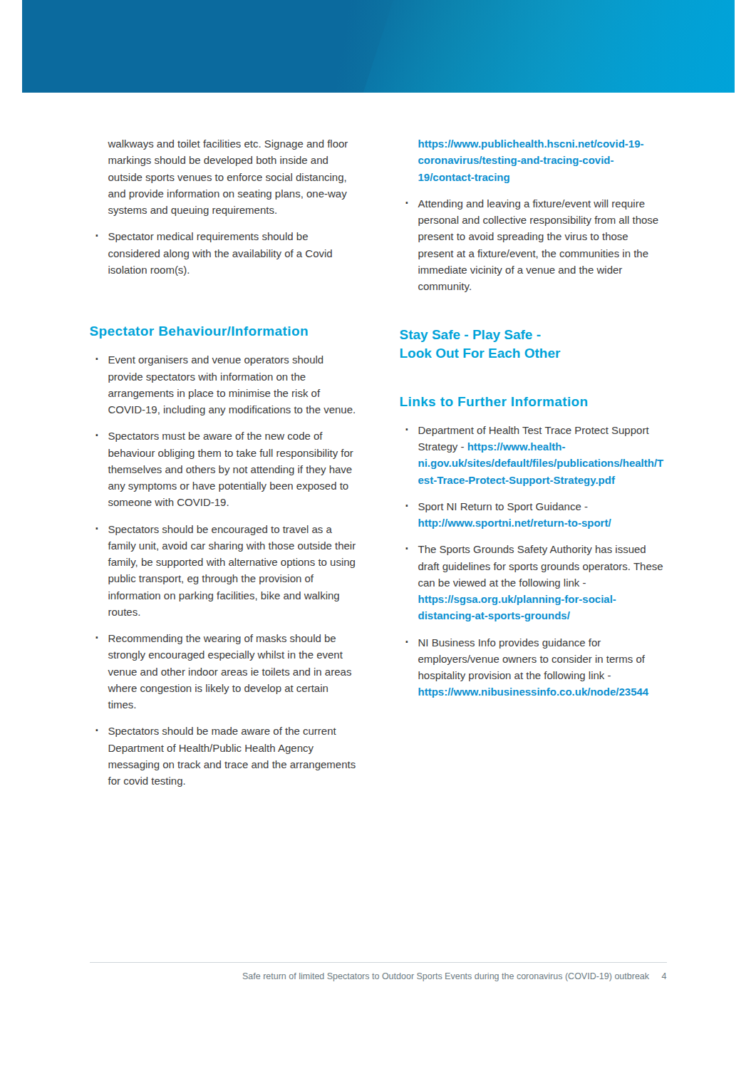walkways and toilet facilities etc. Signage and floor markings should be developed both inside and outside sports venues to enforce social distancing, and provide information on seating plans, one-way systems and queuing requirements.
Spectator medical requirements should be considered along with the availability of a Covid isolation room(s).
Spectator Behaviour/Information
Event organisers and venue operators should provide spectators with information on the arrangements in place to minimise the risk of COVID-19, including any modifications to the venue.
Spectators must be aware of the new code of behaviour obliging them to take full responsibility for themselves and others by not attending if they have any symptoms or have potentially been exposed to someone with COVID-19.
Spectators should be encouraged to travel as a family unit, avoid car sharing with those outside their family, be supported with alternative options to using public transport, eg through the provision of information on parking facilities, bike and walking routes.
Recommending the wearing of masks should be strongly encouraged especially whilst in the event venue and other indoor areas ie toilets and in areas where congestion is likely to develop at certain times.
Spectators should be made aware of the current Department of Health/Public Health Agency messaging on track and trace and the arrangements for covid testing.
https://www.publichealth.hscni.net/covid-19-coronavirus/testing-and-tracing-covid-19/contact-tracing
Attending and leaving a fixture/event will require personal and collective responsibility from all those present to avoid spreading the virus to those present at a fixture/event, the communities in the immediate vicinity of a venue and the wider community.
Stay Safe - Play Safe -
Look Out For Each Other
Links to Further Information
Department of Health Test Trace Protect Support Strategy - https://www.health-ni.gov.uk/sites/default/files/publications/health/Test-Trace-Protect-Support-Strategy.pdf
Sport NI Return to Sport Guidance - http://www.sportni.net/return-to-sport/
The Sports Grounds Safety Authority has issued draft guidelines for sports grounds operators. These can be viewed at the following link - https://sgsa.org.uk/planning-for-social-distancing-at-sports-grounds/
NI Business Info provides guidance for employers/venue owners to consider in terms of hospitality provision at the following link - https://www.nibusinessinfo.co.uk/node/23544
Safe return of limited Spectators to Outdoor Sports Events during the coronavirus (COVID-19) outbreak 4